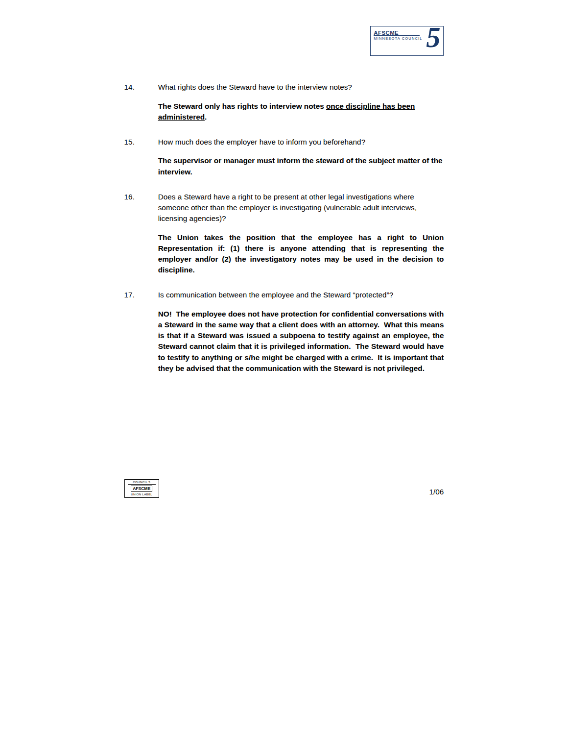AFSCME
MINNESOTA COUNCIL
5
14.
What rights does the Steward have to the interview notes?
The Steward only has rights to interview notes once discipline has been administered.
15.
How much does the employer have to inform you beforehand?
The supervisor or manager must inform the steward of the subject matter of the interview.
16.
Does a Steward have a right to be present at other legal investigations where someone other than the employer is investigating (vulnerable adult interviews, licensing agencies)?
The Union takes the position that the employee has a right to Union Representation if: (1) there is anyone attending that is representing the employer and/or (2) the investigatory notes may be used in the decision to discipline.
17.
Is communication between the employee and the Steward “protected”?
NO! The employee does not have protection for confidential conversations with a Steward in the same way that a client does with an attorney. What this means is that if a Steward was issued a subpoena to testify against an employee, the Steward cannot claim that it is privileged information. The Steward would have to testify to anything or s/he might be charged with a crime. It is important that they be advised that the communication with the Steward is not privileged.
COUNCIL 5
AFSCME
UNION LABEL
1/06